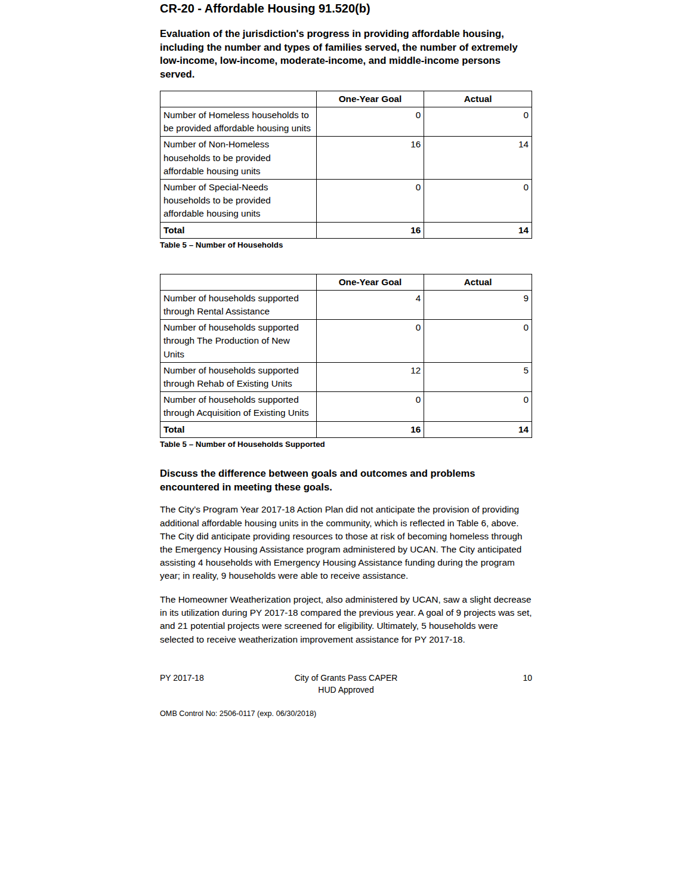CR-20 - Affordable Housing 91.520(b)
Evaluation of the jurisdiction's progress in providing affordable housing, including the number and types of families served, the number of extremely low-income, low-income, moderate-income, and middle-income persons served.
| | One-Year Goal | Actual |
| --- | --- | --- |
| Number of Homeless households to be provided affordable housing units | 0 | 0 |
| Number of Non-Homeless households to be provided affordable housing units | 16 | 14 |
| Number of Special-Needs households to be provided affordable housing units | 0 | 0 |
| Total | 16 | 14 |
Table 5 – Number of Households
| | One-Year Goal | Actual |
| --- | --- | --- |
| Number of households supported through Rental Assistance | 4 | 9 |
| Number of households supported through The Production of New Units | 0 | 0 |
| Number of households supported through Rehab of Existing Units | 12 | 5 |
| Number of households supported through Acquisition of Existing Units | 0 | 0 |
| Total | 16 | 14 |
Table 5 – Number of Households Supported
Discuss the difference between goals and outcomes and problems encountered in meeting these goals.
The City’s Program Year 2017-18 Action Plan did not anticipate the provision of providing additional affordable housing units in the community, which is reflected in Table 6, above. The City did anticipate providing resources to those at risk of becoming homeless through the Emergency Housing Assistance program administered by UCAN. The City anticipated assisting 4 households with Emergency Housing Assistance funding during the program year; in reality, 9 households were able to receive assistance.
The Homeowner Weatherization project, also administered by UCAN, saw a slight decrease in its utilization during PY 2017-18 compared the previous year. A goal of 9 projects was set, and 21 potential projects were screened for eligibility. Ultimately, 5 households were selected to receive weatherization improvement assistance for PY 2017-18.
PY 2017-18
City of Grants Pass CAPER
HUD Approved
10
OMB Control No: 2506-0117 (exp. 06/30/2018)